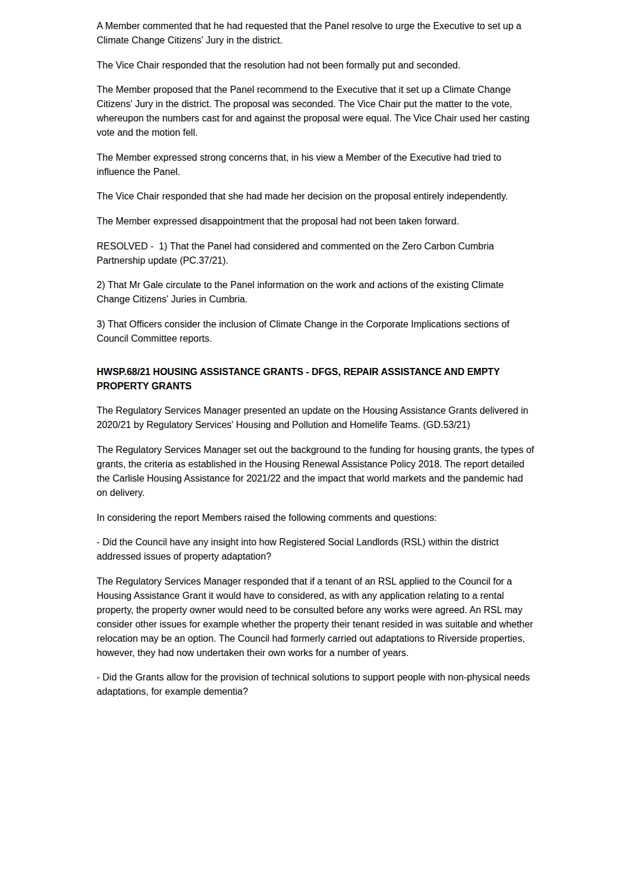A Member commented that he had requested that the Panel resolve to urge the Executive to set up a Climate Change Citizens' Jury in the district.
The Vice Chair responded that the resolution had not been formally put and seconded.
The Member proposed that the Panel recommend to the Executive that it set up a Climate Change Citizens' Jury in the district. The proposal was seconded. The Vice Chair put the matter to the vote, whereupon the numbers cast for and against the proposal were equal. The Vice Chair used her casting vote and the motion fell.
The Member expressed strong concerns that, in his view a Member of the Executive had tried to influence the Panel.
The Vice Chair responded that she had made her decision on the proposal entirely independently.
The Member expressed disappointment that the proposal had not been taken forward.
RESOLVED - 1) That the Panel had considered and commented on the Zero Carbon Cumbria Partnership update (PC.37/21).
2) That Mr Gale circulate to the Panel information on the work and actions of the existing Climate Change Citizens' Juries in Cumbria.
3) That Officers consider the inclusion of Climate Change in the Corporate Implications sections of Council Committee reports.
HWSP.68/21 HOUSING ASSISTANCE GRANTS - DFGS, REPAIR ASSISTANCE AND EMPTY PROPERTY GRANTS
The Regulatory Services Manager presented an update on the Housing Assistance Grants delivered in 2020/21 by Regulatory Services' Housing and Pollution and Homelife Teams. (GD.53/21)
The Regulatory Services Manager set out the background to the funding for housing grants, the types of grants, the criteria as established in the Housing Renewal Assistance Policy 2018. The report detailed the Carlisle Housing Assistance for 2021/22 and the impact that world markets and the pandemic had on delivery.
In considering the report Members raised the following comments and questions:
- Did the Council have any insight into how Registered Social Landlords (RSL) within the district addressed issues of property adaptation?
The Regulatory Services Manager responded that if a tenant of an RSL applied to the Council for a Housing Assistance Grant it would have to considered, as with any application relating to a rental property, the property owner would need to be consulted before any works were agreed. An RSL may consider other issues for example whether the property their tenant resided in was suitable and whether relocation may be an option. The Council had formerly carried out adaptations to Riverside properties, however, they had now undertaken their own works for a number of years.
- Did the Grants allow for the provision of technical solutions to support people with non-physical needs adaptations, for example dementia?